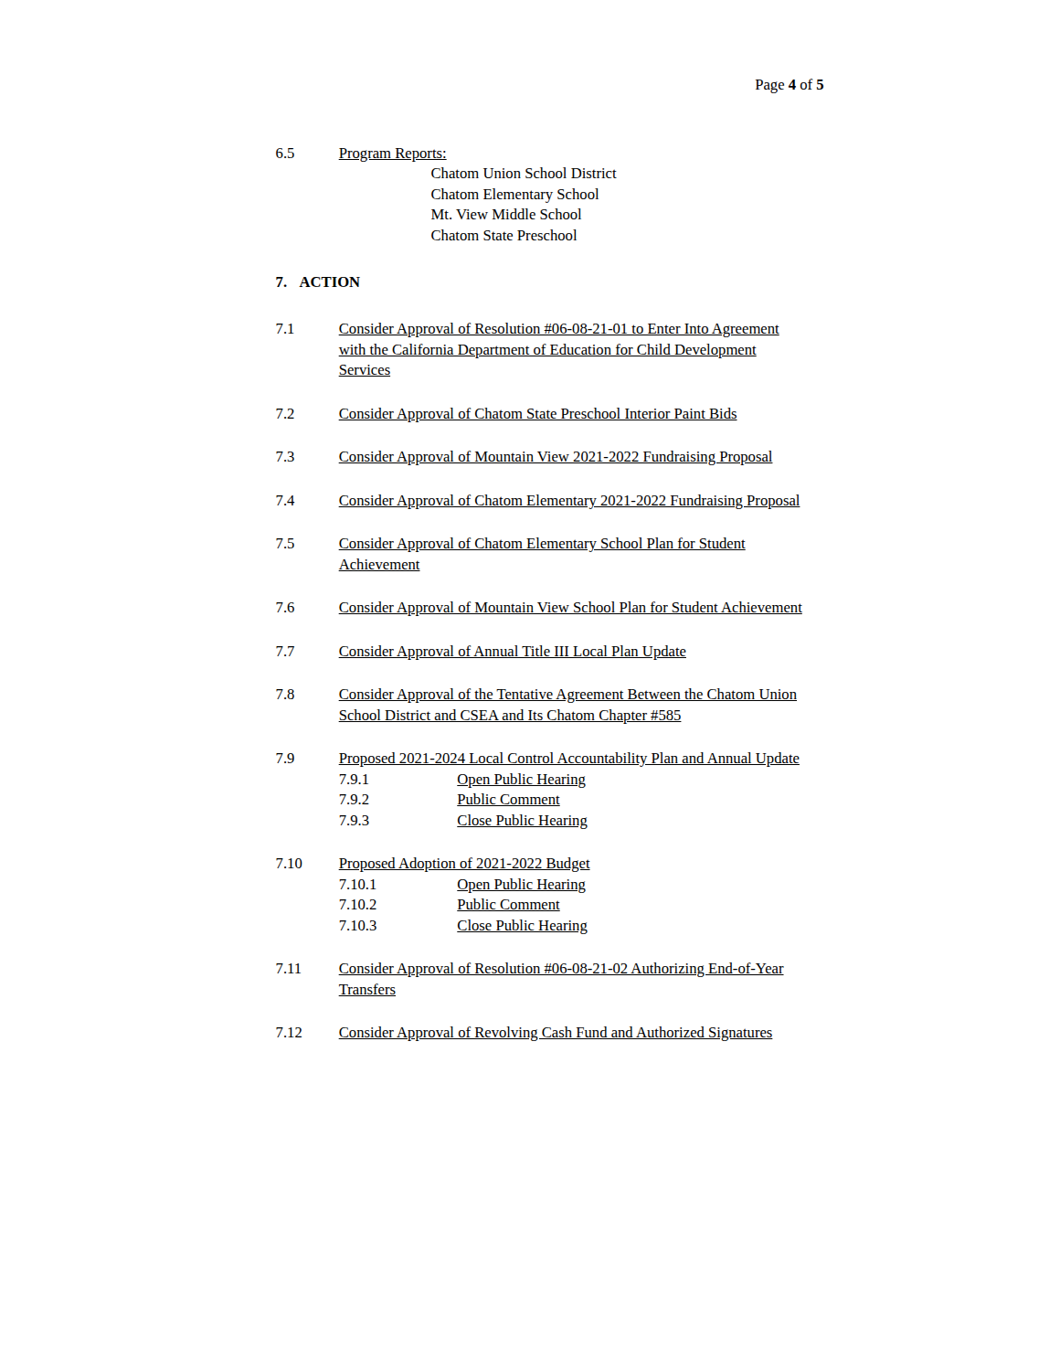Page 4 of 5
6.5
Program Reports:
Chatom Union School District
Chatom Elementary School
Mt. View Middle School
Chatom State Preschool
7.
ACTION
7.1
Consider Approval of Resolution #06-08-21-01 to Enter Into Agreement with the California Department of Education for Child Development Services
7.2
Consider Approval of Chatom State Preschool Interior Paint Bids
7.3
Consider Approval of Mountain View 2021-2022 Fundraising Proposal
7.4
Consider Approval of Chatom Elementary 2021-2022 Fundraising Proposal
7.5
Consider Approval of Chatom Elementary School Plan for Student Achievement
7.6
Consider Approval of Mountain View School Plan for Student Achievement
7.7
Consider Approval of Annual Title III Local Plan Update
7.8
Consider Approval of the Tentative Agreement Between the Chatom Union School District and CSEA and Its Chatom Chapter #585
7.9
Proposed 2021-2024 Local Control Accountability Plan and Annual Update
7.9.1
Open Public Hearing
7.9.2
Public Comment
7.9.3
Close Public Hearing
7.10
Proposed Adoption of 2021-2022 Budget
7.10.1
Open Public Hearing
7.10.2
Public Comment
7.10.3
Close Public Hearing
7.11
Consider Approval of Resolution #06-08-21-02 Authorizing End-of-Year Transfers
7.12
Consider Approval of Revolving Cash Fund and Authorized Signatures